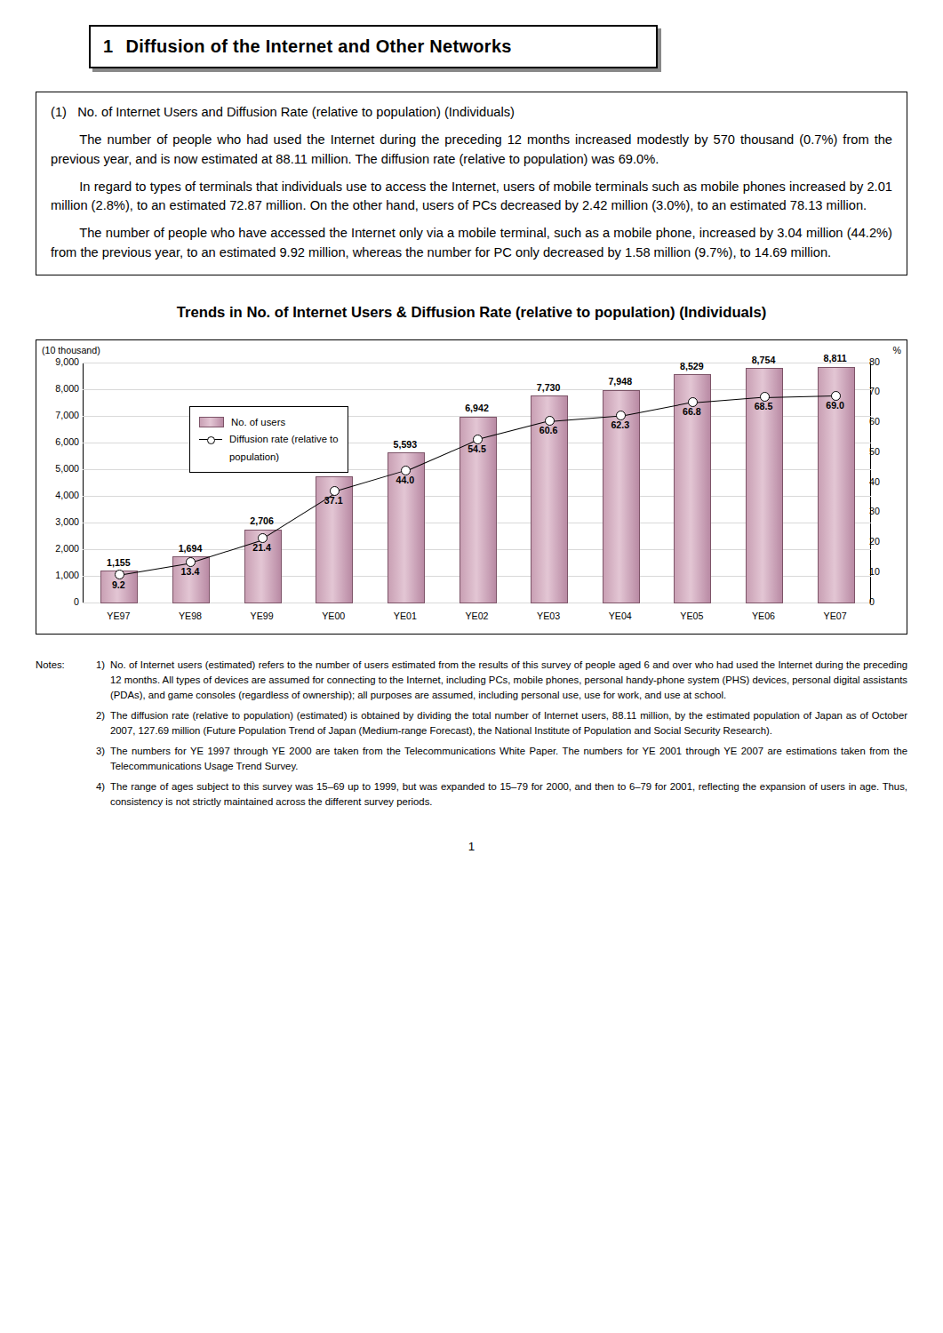1 Diffusion of the Internet and Other Networks
(1) No. of Internet Users and Diffusion Rate (relative to population) (Individuals)
The number of people who had used the Internet during the preceding 12 months increased modestly by 570 thousand (0.7%) from the previous year, and is now estimated at 88.11 million. The diffusion rate (relative to population) was 69.0%.
In regard to types of terminals that individuals use to access the Internet, users of mobile terminals such as mobile phones increased by 2.01 million (2.8%), to an estimated 72.87 million. On the other hand, users of PCs decreased by 2.42 million (3.0%), to an estimated 78.13 million.
The number of people who have accessed the Internet only via a mobile terminal, such as a mobile phone, increased by 3.04 million (44.2%) from the previous year, to an estimated 9.92 million, whereas the number for PC only decreased by 1.58 million (9.7%), to 14.69 million.
Trends in No. of Internet Users & Diffusion Rate (relative to population) (Individuals)
(10 thousand)
%
0
1,000
2,000
3,000
4,000
5,000
6,000
7,000
8,000
9,000
0
10
20
30
40
50
60
70
80
No. of users
Diffusion rate (relative to
population)
bars: 11 categories, centers at 4.55%,13.64%,...
1,155
1,694
2,706
4,708
5,593
6,942
7,730
7,948
8,529
8,754
8,811
9.2
13.4
21.4
37.1
44.0
54.5
60.6
62.3
66.8
68.5
69.0
YE97
YE98
YE99
YE00
YE01
YE02
YE03
YE04
YE05
YE06
YE07
| Notes: | 1) | No. of Internet users (estimated) refers to the number of users estimated from the results of this survey of people aged 6 and over who had used the Internet during the preceding 12 months. All types of devices are assumed for connecting to the Internet, including PCs, mobile phones, personal handy-phone system (PHS) devices, personal digital assistants (PDAs), and game consoles (regardless of ownership); all purposes are assumed, including personal use, use for work, and use at school. |
| | 2) | The diffusion rate (relative to population) (estimated) is obtained by dividing the total number of Internet users, 88.11 million, by the estimated population of Japan as of October 2007, 127.69 million (Future Population Trend of Japan (Medium-range Forecast), the National Institute of Population and Social Security Research). |
| | 3) | The numbers for YE 1997 through YE 2000 are taken from the Telecommunications White Paper. The numbers for YE 2001 through YE 2007 are estimations taken from the Telecommunications Usage Trend Survey. |
| | 4) | The range of ages subject to this survey was 15–69 up to 1999, but was expanded to 15–79 for 2000, and then to 6–79 for 2001, reflecting the expansion of users in age. Thus, consistency is not strictly maintained across the different survey periods. |
1